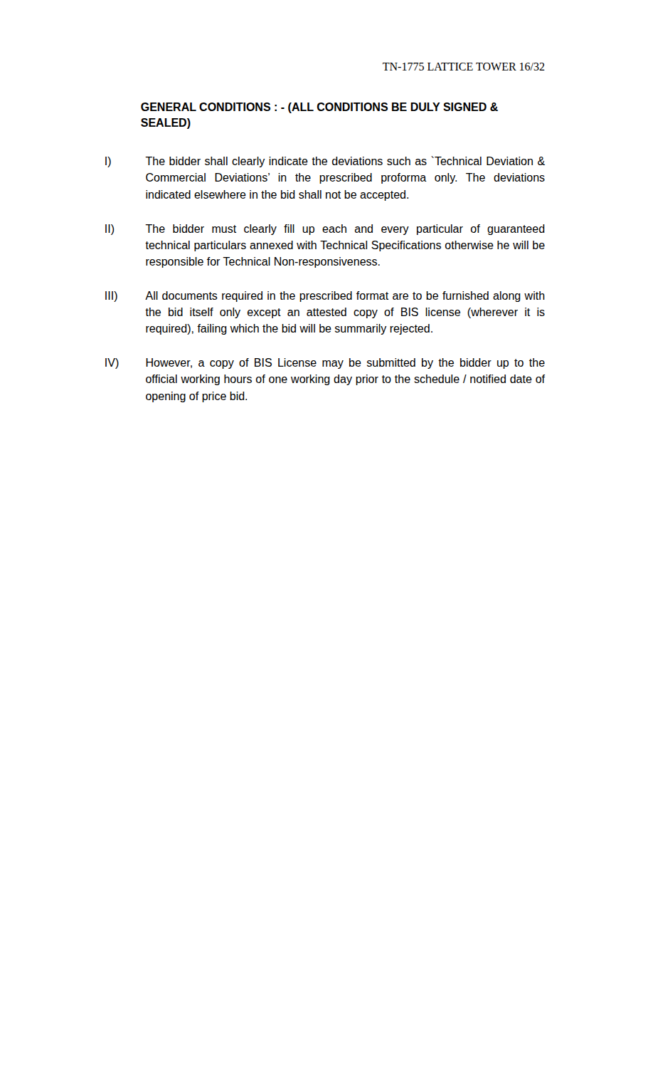TN-1775 LATTICE TOWER 16/32
GENERAL CONDITIONS : - (ALL CONDITIONS BE DULY SIGNED & SEALED)
I) The bidder shall clearly indicate the deviations such as `Technical Deviation & Commercial Deviations’ in the prescribed proforma only. The deviations indicated elsewhere in the bid shall not be accepted.
II) The bidder must clearly fill up each and every particular of guaranteed technical particulars annexed with Technical Specifications otherwise he will be responsible for Technical Non-responsiveness.
III) All documents required in the prescribed format are to be furnished along with the bid itself only except an attested copy of BIS license (wherever it is required), failing which the bid will be summarily rejected.
IV) However, a copy of BIS License may be submitted by the bidder up to the official working hours of one working day prior to the schedule / notified date of opening of price bid.